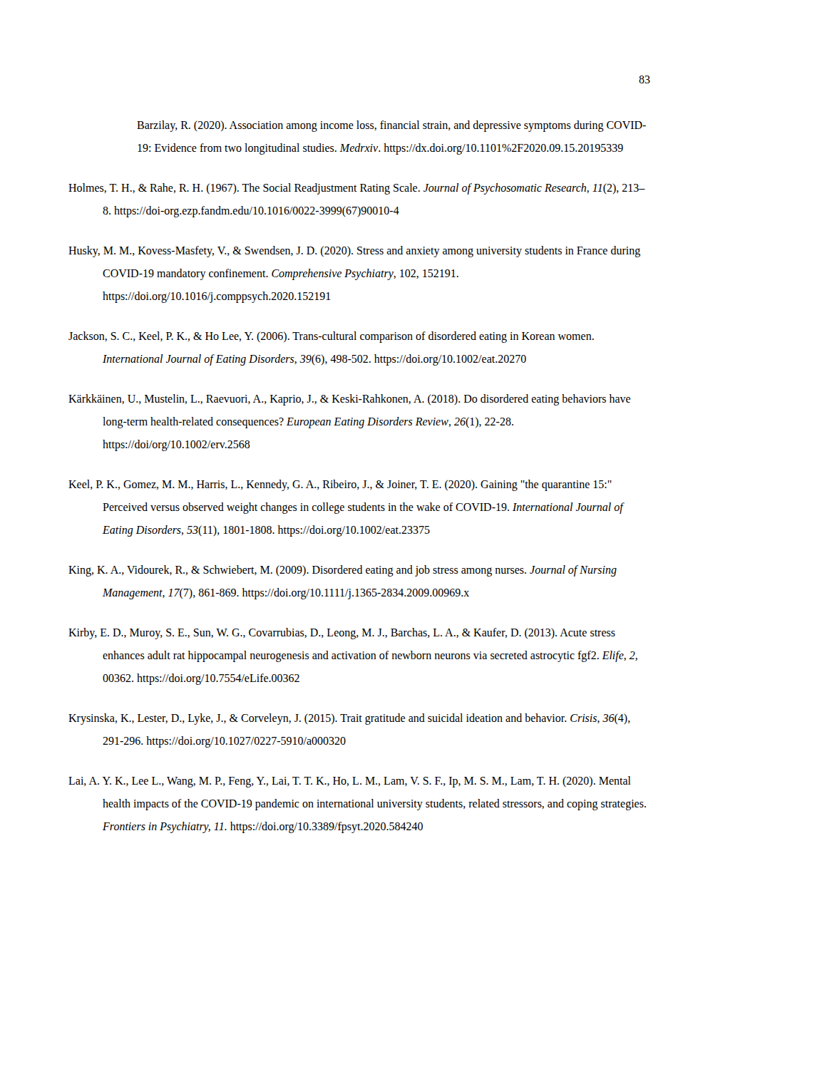83
Barzilay, R. (2020). Association among income loss, financial strain, and depressive symptoms during COVID-19: Evidence from two longitudinal studies. Medrxiv. https://dx.doi.org/10.1101%2F2020.09.15.20195339
Holmes, T. H., & Rahe, R. H. (1967). The Social Readjustment Rating Scale. Journal of Psychosomatic Research, 11(2), 213–8. https://doi-org.ezp.fandm.edu/10.1016/0022-3999(67)90010-4
Husky, M. M., Kovess-Masfety, V., & Swendsen, J. D. (2020). Stress and anxiety among university students in France during COVID-19 mandatory confinement. Comprehensive Psychiatry, 102, 152191. https://doi.org/10.1016/j.comppsych.2020.152191
Jackson, S. C., Keel, P. K., & Ho Lee, Y. (2006). Trans-cultural comparison of disordered eating in Korean women. International Journal of Eating Disorders, 39(6), 498-502. https://doi.org/10.1002/eat.20270
Kärkkäinen, U., Mustelin, L., Raevuori, A., Kaprio, J., & Keski-Rahkonen, A. (2018). Do disordered eating behaviors have long-term health-related consequences? European Eating Disorders Review, 26(1), 22-28. https://doi/org/10.1002/erv.2568
Keel, P. K., Gomez, M. M., Harris, L., Kennedy, G. A., Ribeiro, J., & Joiner, T. E. (2020). Gaining "the quarantine 15:" Perceived versus observed weight changes in college students in the wake of COVID-19. International Journal of Eating Disorders, 53(11), 1801-1808. https://doi.org/10.1002/eat.23375
King, K. A., Vidourek, R., & Schwiebert, M. (2009). Disordered eating and job stress among nurses. Journal of Nursing Management, 17(7), 861-869. https://doi.org/10.1111/j.1365-2834.2009.00969.x
Kirby, E. D., Muroy, S. E., Sun, W. G., Covarrubias, D., Leong, M. J., Barchas, L. A., & Kaufer, D. (2013). Acute stress enhances adult rat hippocampal neurogenesis and activation of newborn neurons via secreted astrocytic fgf2. Elife, 2, 00362. https://doi.org/10.7554/eLife.00362
Krysinska, K., Lester, D., Lyke, J., & Corveleyn, J. (2015). Trait gratitude and suicidal ideation and behavior. Crisis, 36(4), 291-296. https://doi.org/10.1027/0227-5910/a000320
Lai, A. Y. K., Lee L., Wang, M. P., Feng, Y., Lai, T. T. K., Ho, L. M., Lam, V. S. F., Ip, M. S. M., Lam, T. H. (2020). Mental health impacts of the COVID-19 pandemic on international university students, related stressors, and coping strategies. Frontiers in Psychiatry, 11. https://doi.org/10.3389/fpsyt.2020.584240